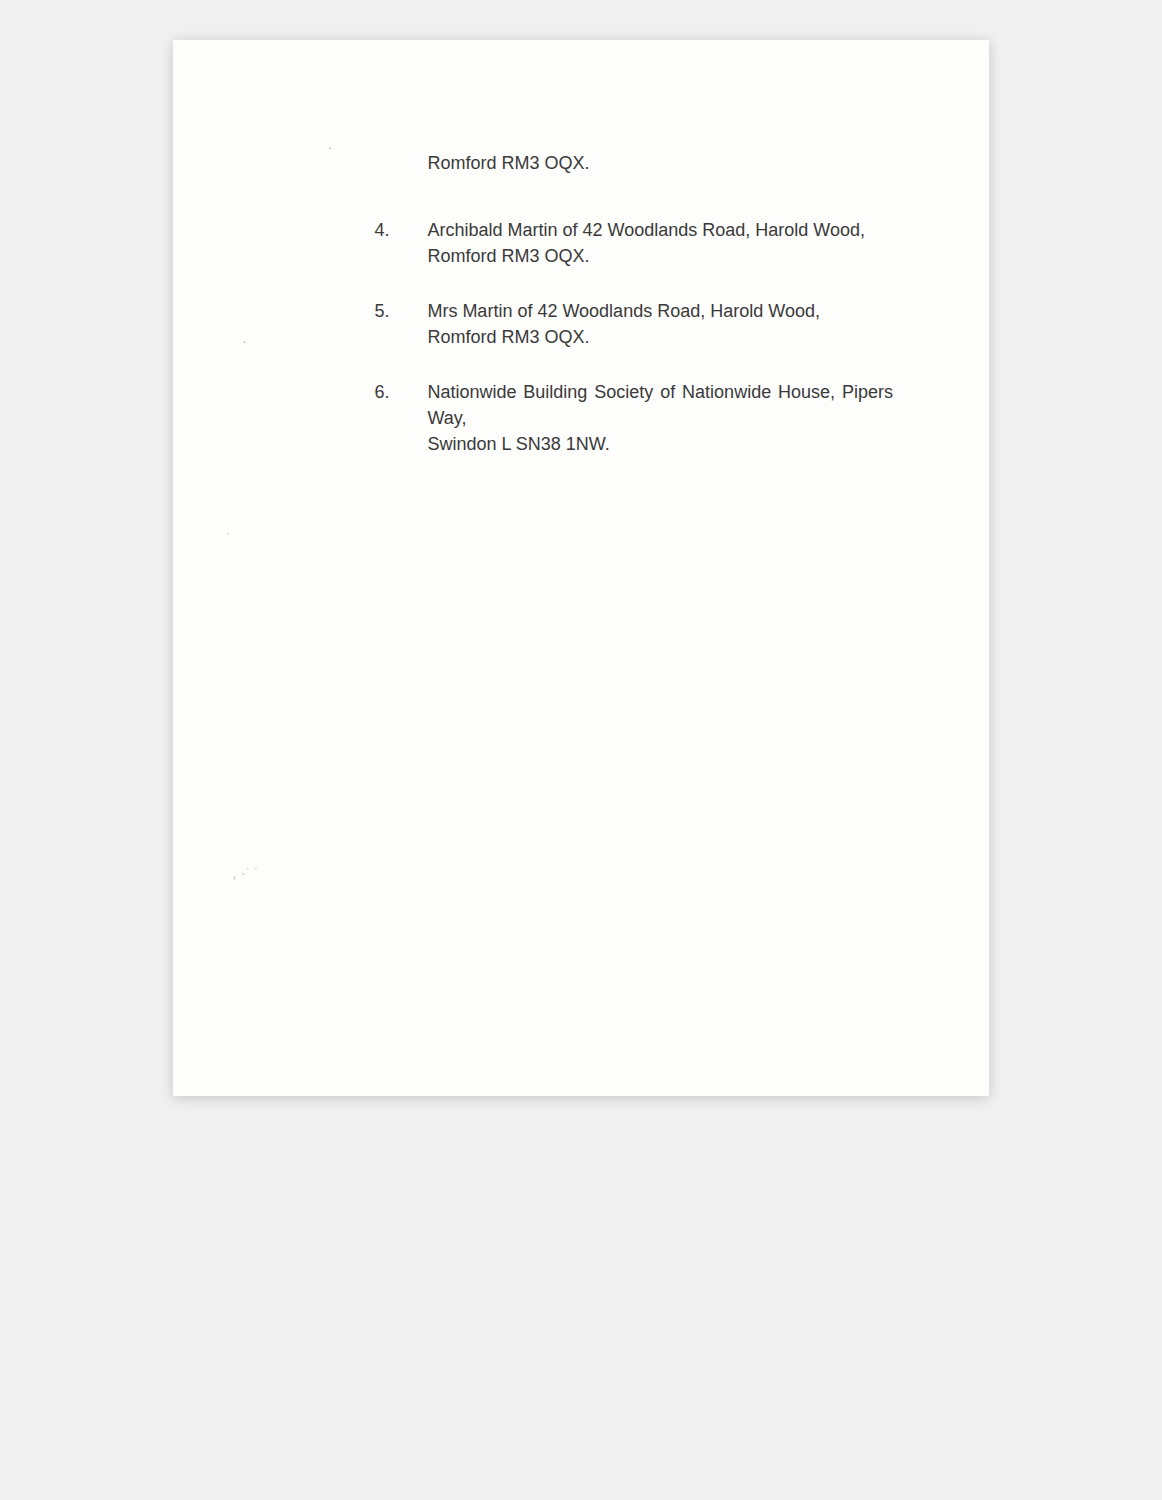.
·
·
, ·· ·
Romford RM3 OQX.
4.
Archibald Martin of 42 Woodlands Road, Harold Wood,
Romford RM3 OQX.
5.
Mrs Martin of 42 Woodlands Road, Harold Wood,
Romford RM3 OQX.
6.
Nationwide Building Society of Nationwide House, Pipers Way,
Swindon L SN38 1NW.